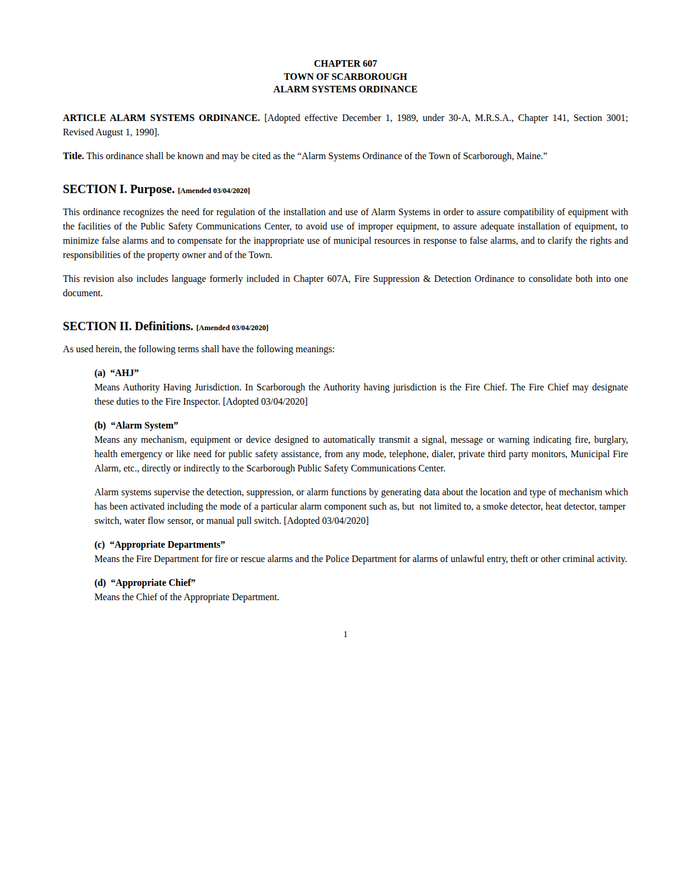CHAPTER 607
TOWN OF SCARBOROUGH
ALARM SYSTEMS ORDINANCE
ARTICLE ALARM SYSTEMS ORDINANCE. [Adopted effective December 1, 1989, under 30-A, M.R.S.A., Chapter 141, Section 3001; Revised August 1, 1990].
Title. This ordinance shall be known and may be cited as the “Alarm Systems Ordinance of the Town of Scarborough, Maine.”
SECTION I. Purpose. [Amended 03/04/2020]
This ordinance recognizes the need for regulation of the installation and use of Alarm Systems in order to assure compatibility of equipment with the facilities of the Public Safety Communications Center, to avoid use of improper equipment, to assure adequate installation of equipment, to minimize false alarms and to compensate for the inappropriate use of municipal resources in response to false alarms, and to clarify the rights and responsibilities of the property owner and of the Town.
This revision also includes language formerly included in Chapter 607A, Fire Suppression & Detection Ordinance to consolidate both into one document.
SECTION II. Definitions. [Amended 03/04/2020]
As used herein, the following terms shall have the following meanings:
(a) “AHJ”
Means Authority Having Jurisdiction. In Scarborough the Authority having jurisdiction is the Fire Chief. The Fire Chief may designate these duties to the Fire Inspector. [Adopted 03/04/2020]
(b) “Alarm System”
Means any mechanism, equipment or device designed to automatically transmit a signal, message or warning indicating fire, burglary, health emergency or like need for public safety assistance, from any mode, telephone, dialer, private third party monitors, Municipal Fire Alarm, etc., directly or indirectly to the Scarborough Public Safety Communications Center.
Alarm systems supervise the detection, suppression, or alarm functions by generating data about the location and type of mechanism which has been activated including the mode of a particular alarm component such as, but not limited to, a smoke detector, heat detector, tamper switch, water flow sensor, or manual pull switch. [Adopted 03/04/2020]
(c) “Appropriate Departments”
Means the Fire Department for fire or rescue alarms and the Police Department for alarms of unlawful entry, theft or other criminal activity.
(d) “Appropriate Chief”
Means the Chief of the Appropriate Department.
1